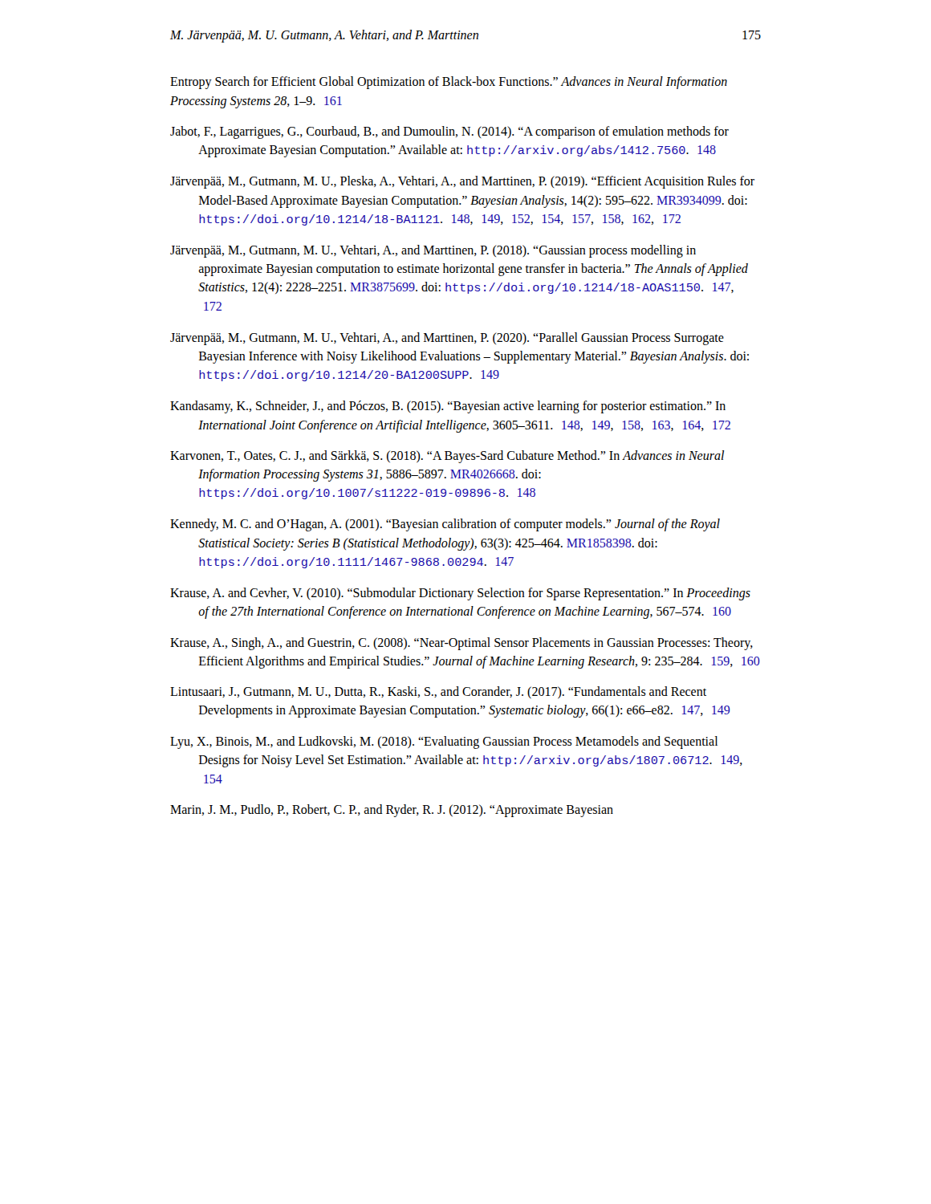M. Järvenpää, M. U. Gutmann, A. Vehtari, and P. Marttinen 175
Entropy Search for Efficient Global Optimization of Black-box Functions.” Advances in Neural Information Processing Systems 28, 1–9. 161
Jabot, F., Lagarrigues, G., Courbaud, B., and Dumoulin, N. (2014). “A comparison of emulation methods for Approximate Bayesian Computation.” Available at: http://arxiv.org/abs/1412.7560. 148
Järvenpää, M., Gutmann, M. U., Pleska, A., Vehtari, A., and Marttinen, P. (2019). “Efficient Acquisition Rules for Model-Based Approximate Bayesian Computation.” Bayesian Analysis, 14(2): 595–622. MR3934099. doi: https://doi.org/10.1214/18-BA1121. 148, 149, 152, 154, 157, 158, 162, 172
Järvenpää, M., Gutmann, M. U., Vehtari, A., and Marttinen, P. (2018). “Gaussian process modelling in approximate Bayesian computation to estimate horizontal gene transfer in bacteria.” The Annals of Applied Statistics, 12(4): 2228–2251. MR3875699. doi: https://doi.org/10.1214/18-AOAS1150. 147, 172
Järvenpää, M., Gutmann, M. U., Vehtari, A., and Marttinen, P. (2020). “Parallel Gaussian Process Surrogate Bayesian Inference with Noisy Likelihood Evaluations – Supplementary Material.” Bayesian Analysis. doi: https://doi.org/10.1214/20-BA1200SUPP. 149
Kandasamy, K., Schneider, J., and Póczos, B. (2015). “Bayesian active learning for posterior estimation.” In International Joint Conference on Artificial Intelligence, 3605–3611. 148, 149, 158, 163, 164, 172
Karvonen, T., Oates, C. J., and Särkkä, S. (2018). “A Bayes-Sard Cubature Method.” In Advances in Neural Information Processing Systems 31, 5886–5897. MR4026668. doi: https://doi.org/10.1007/s11222-019-09896-8. 148
Kennedy, M. C. and O’Hagan, A. (2001). “Bayesian calibration of computer models.” Journal of the Royal Statistical Society: Series B (Statistical Methodology), 63(3): 425–464. MR1858398. doi: https://doi.org/10.1111/1467-9868.00294. 147
Krause, A. and Cevher, V. (2010). “Submodular Dictionary Selection for Sparse Representation.” In Proceedings of the 27th International Conference on International Conference on Machine Learning, 567–574. 160
Krause, A., Singh, A., and Guestrin, C. (2008). “Near-Optimal Sensor Placements in Gaussian Processes: Theory, Efficient Algorithms and Empirical Studies.” Journal of Machine Learning Research, 9: 235–284. 159, 160
Lintusaari, J., Gutmann, M. U., Dutta, R., Kaski, S., and Corander, J. (2017). “Fundamentals and Recent Developments in Approximate Bayesian Computation.” Systematic biology, 66(1): e66–e82. 147, 149
Lyu, X., Binois, M., and Ludkovski, M. (2018). “Evaluating Gaussian Process Metamodels and Sequential Designs for Noisy Level Set Estimation.” Available at: http://arxiv.org/abs/1807.06712. 149, 154
Marin, J. M., Pudlo, P., Robert, C. P., and Ryder, R. J. (2012). “Approximate Bayesian